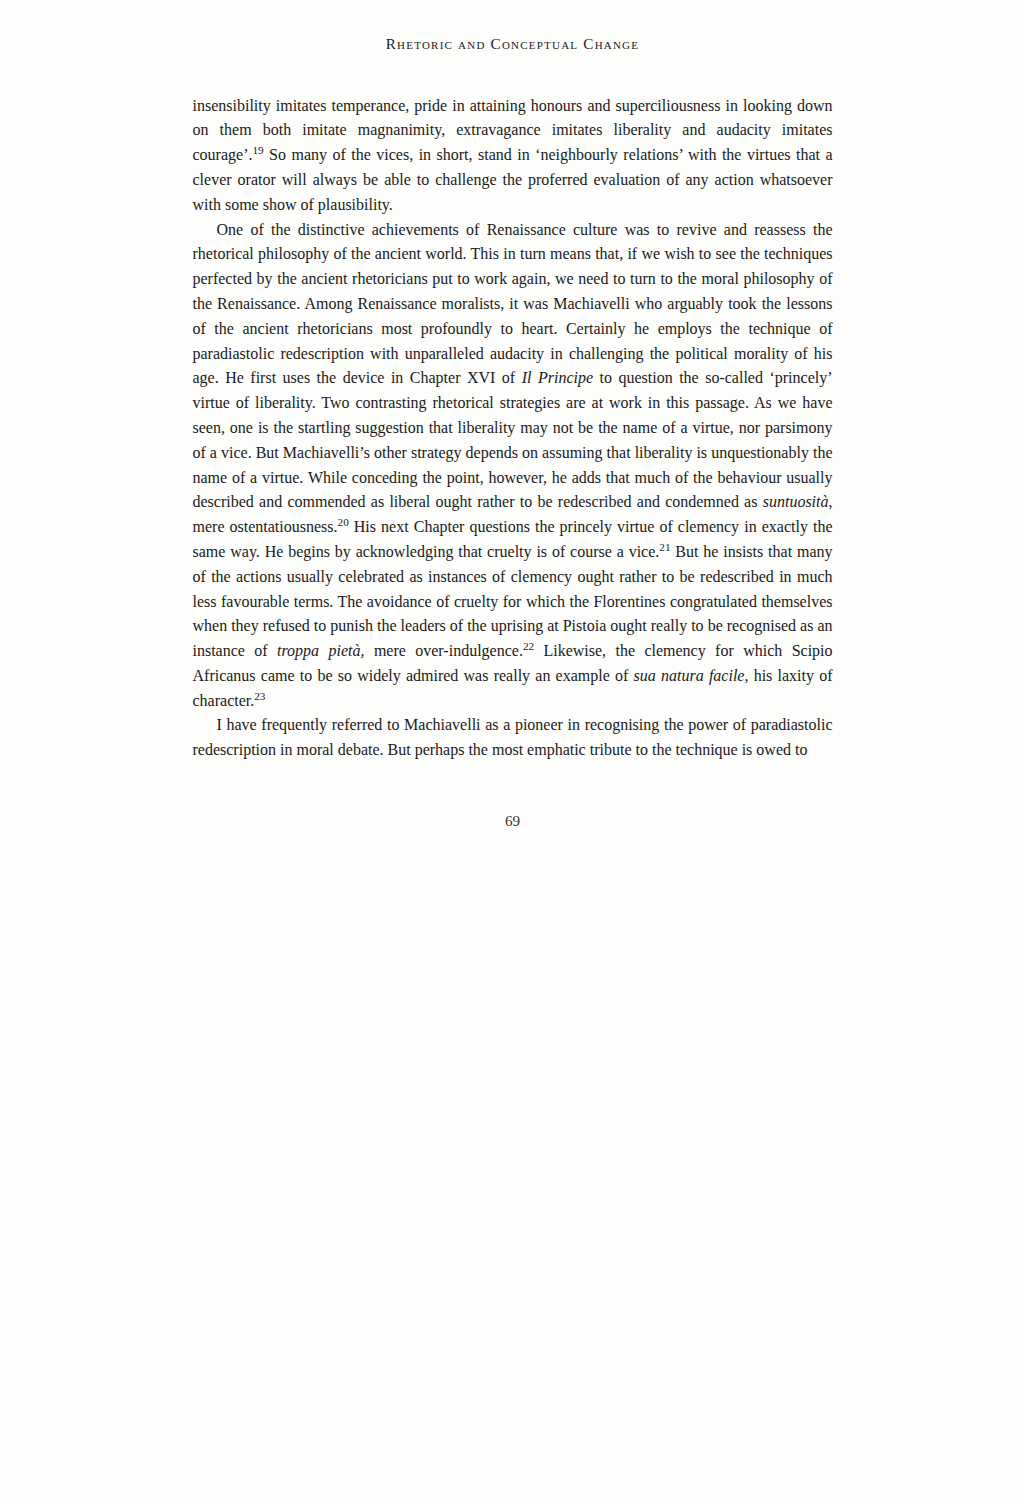Rhetoric and Conceptual Change
insensibility imitates temperance, pride in attaining honours and superciliousness in looking down on them both imitate magnanimity, extravagance imitates liberality and audacity imitates courage’.19 So many of the vices, in short, stand in ‘neighbourly relations’ with the virtues that a clever orator will always be able to challenge the proferred evaluation of any action whatsoever with some show of plausibility.
One of the distinctive achievements of Renaissance culture was to revive and reassess the rhetorical philosophy of the ancient world. This in turn means that, if we wish to see the techniques perfected by the ancient rhetoricians put to work again, we need to turn to the moral philosophy of the Renaissance. Among Renaissance moralists, it was Machiavelli who arguably took the lessons of the ancient rhetoricians most profoundly to heart. Certainly he employs the technique of paradiastolic redescription with unparalleled audacity in challenging the political morality of his age. He first uses the device in Chapter XVI of Il Principe to question the so-called ‘princely’ virtue of liberality. Two contrasting rhetorical strategies are at work in this passage. As we have seen, one is the startling suggestion that liberality may not be the name of a virtue, nor parsimony of a vice. But Machiavelli’s other strategy depends on assuming that liberality is unquestionably the name of a virtue. While conceding the point, however, he adds that much of the behaviour usually described and commended as liberal ought rather to be redescribed and condemned as suntuosità, mere ostentatiousness.20 His next Chapter questions the princely virtue of clemency in exactly the same way. He begins by acknowledging that cruelty is of course a vice.21 But he insists that many of the actions usually celebrated as instances of clemency ought rather to be redescribed in much less favourable terms. The avoidance of cruelty for which the Florentines congratulated themselves when they refused to punish the leaders of the uprising at Pistoia ought really to be recognised as an instance of troppa pietà, mere over-indulgence.22 Likewise, the clemency for which Scipio Africanus came to be so widely admired was really an example of sua natura facile, his laxity of character.23
I have frequently referred to Machiavelli as a pioneer in recognising the power of paradiastolic redescription in moral debate. But perhaps the most emphatic tribute to the technique is owed to
69